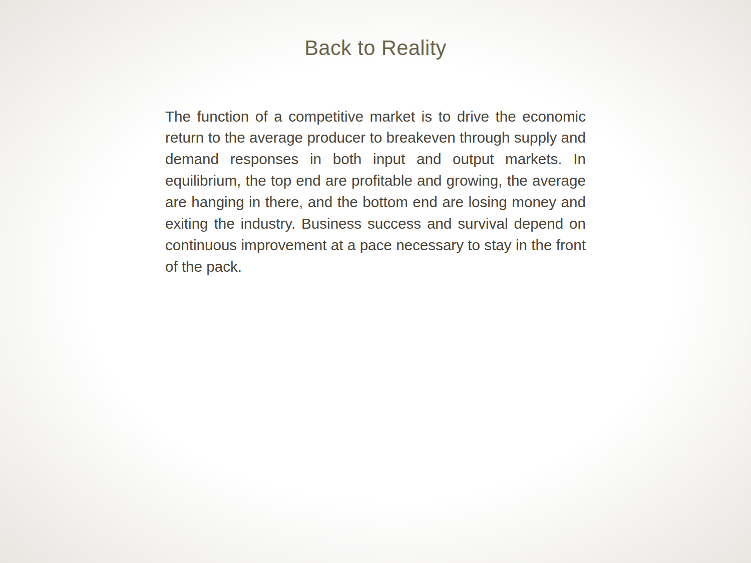Back to Reality
The function of a competitive market is to drive the economic return to the average producer to breakeven through supply and demand responses in both input and output markets. In equilibrium, the top end are profitable and growing, the average are hanging in there, and the bottom end are losing money and exiting the industry. Business success and survival depend on continuous improvement at a pace necessary to stay in the front of the pack.